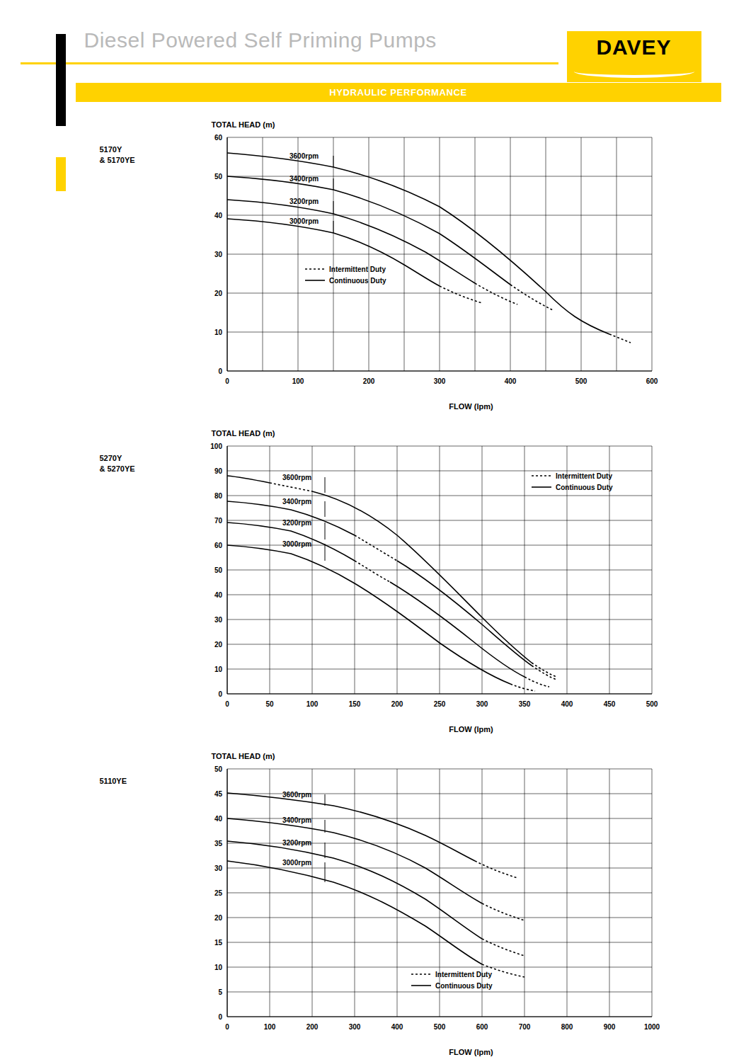Diesel Powered Self Priming Pumps
DAVEY
HYDRAULIC PERFORMANCE
5170Y
& 5170YE
TOTAL HEAD (m)
60 50 40 30 20 10 0 0 100 200 300 400 500 600 3600rpm 3400rpm 3200rpm 3000rpm Intermittent Duty Continuous Duty
FLOW (lpm)
5270Y
& 5270YE
TOTAL HEAD (m)
100 90 80 70 60 50 40 30 20 10 0 0 50 100 150 200 250 300 350 400 450 500 3600rpm 3400rpm 3200rpm 3000rpm Intermittent Duty Continuous Duty
FLOW (lpm)
5110YE
TOTAL HEAD (m)
50 45 40 35 30 25 20 15 10 5 0 0 100 200 300 400 500 600 700 800 900 1000 3600rpm 3400rpm 3200rpm 3000rpm Intermittent Duty Continuous Duty
FLOW (lpm)